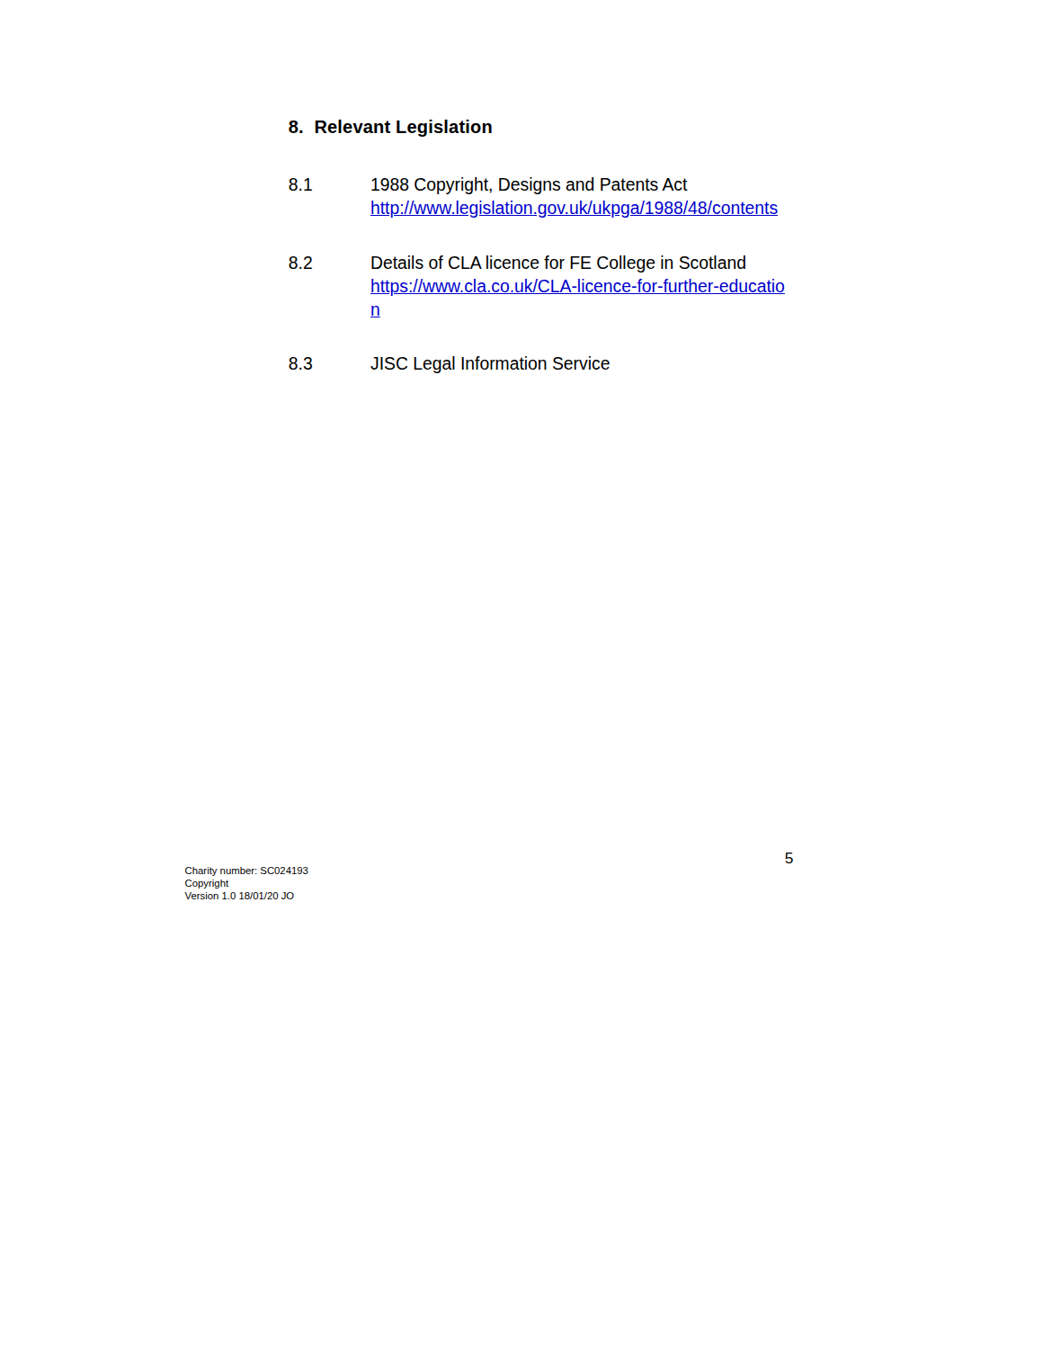8. Relevant Legislation
8.1
1988 Copyright, Designs and Patents Act
http://www.legislation.gov.uk/ukpga/1988/48/contents
8.2
Details of CLA licence for FE College in Scotland
https://www.cla.co.uk/CLA-licence-for-further-education
8.3
JISC Legal Information Service
5
Charity number: SC024193
Copyright
Version 1.0 18/01/20 JO